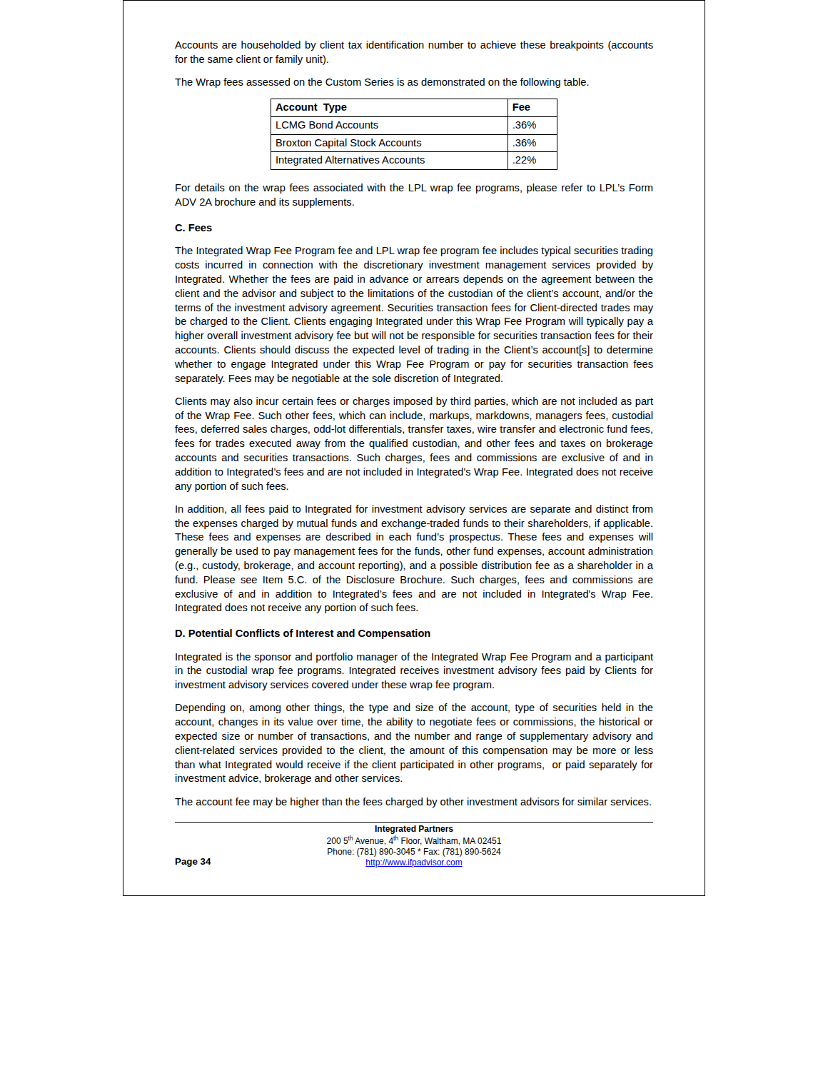Accounts are householded by client tax identification number to achieve these breakpoints (accounts for the same client or family unit).
The Wrap fees assessed on the Custom Series is as demonstrated on the following table.
| Account Type | Fee |
| --- | --- |
| LCMG Bond Accounts | .36% |
| Broxton Capital Stock Accounts | .36% |
| Integrated Alternatives Accounts | .22% |
For details on the wrap fees associated with the LPL wrap fee programs, please refer to LPL’s Form ADV 2A brochure and its supplements.
C. Fees
The Integrated Wrap Fee Program fee and LPL wrap fee program fee includes typical securities trading costs incurred in connection with the discretionary investment management services provided by Integrated. Whether the fees are paid in advance or arrears depends on the agreement between the client and the advisor and subject to the limitations of the custodian of the client’s account, and/or the terms of the investment advisory agreement. Securities transaction fees for Client-directed trades may be charged to the Client. Clients engaging Integrated under this Wrap Fee Program will typically pay a higher overall investment advisory fee but will not be responsible for securities transaction fees for their accounts. Clients should discuss the expected level of trading in the Client’s account[s] to determine whether to engage Integrated under this Wrap Fee Program or pay for securities transaction fees separately. Fees may be negotiable at the sole discretion of Integrated.
Clients may also incur certain fees or charges imposed by third parties, which are not included as part of the Wrap Fee. Such other fees, which can include, markups, markdowns, managers fees, custodial fees, deferred sales charges, odd-lot differentials, transfer taxes, wire transfer and electronic fund fees, fees for trades executed away from the qualified custodian, and other fees and taxes on brokerage accounts and securities transactions. Such charges, fees and commissions are exclusive of and in addition to Integrated’s fees and are not included in Integrated's Wrap Fee. Integrated does not receive any portion of such fees.
In addition, all fees paid to Integrated for investment advisory services are separate and distinct from the expenses charged by mutual funds and exchange-traded funds to their shareholders, if applicable. These fees and expenses are described in each fund’s prospectus. These fees and expenses will generally be used to pay management fees for the funds, other fund expenses, account administration (e.g., custody, brokerage, and account reporting), and a possible distribution fee as a shareholder in a fund. Please see Item 5.C. of the Disclosure Brochure. Such charges, fees and commissions are exclusive of and in addition to Integrated’s fees and are not included in Integrated's Wrap Fee. Integrated does not receive any portion of such fees.
D. Potential Conflicts of Interest and Compensation
Integrated is the sponsor and portfolio manager of the Integrated Wrap Fee Program and a participant in the custodial wrap fee programs. Integrated receives investment advisory fees paid by Clients for investment advisory services covered under these wrap fee program.
Depending on, among other things, the type and size of the account, type of securities held in the account, changes in its value over time, the ability to negotiate fees or commissions, the historical or expected size or number of transactions, and the number and range of supplementary advisory and client-related services provided to the client, the amount of this compensation may be more or less than what Integrated would receive if the client participated in other programs, or paid separately for investment advice, brokerage and other services.
The account fee may be higher than the fees charged by other investment advisors for similar services.
Page 34
Integrated Partners
200 5th Avenue, 4th Floor, Waltham, MA 02451
Phone: (781) 890-3045 * Fax: (781) 890-5624
http://www.ifpadvisor.com